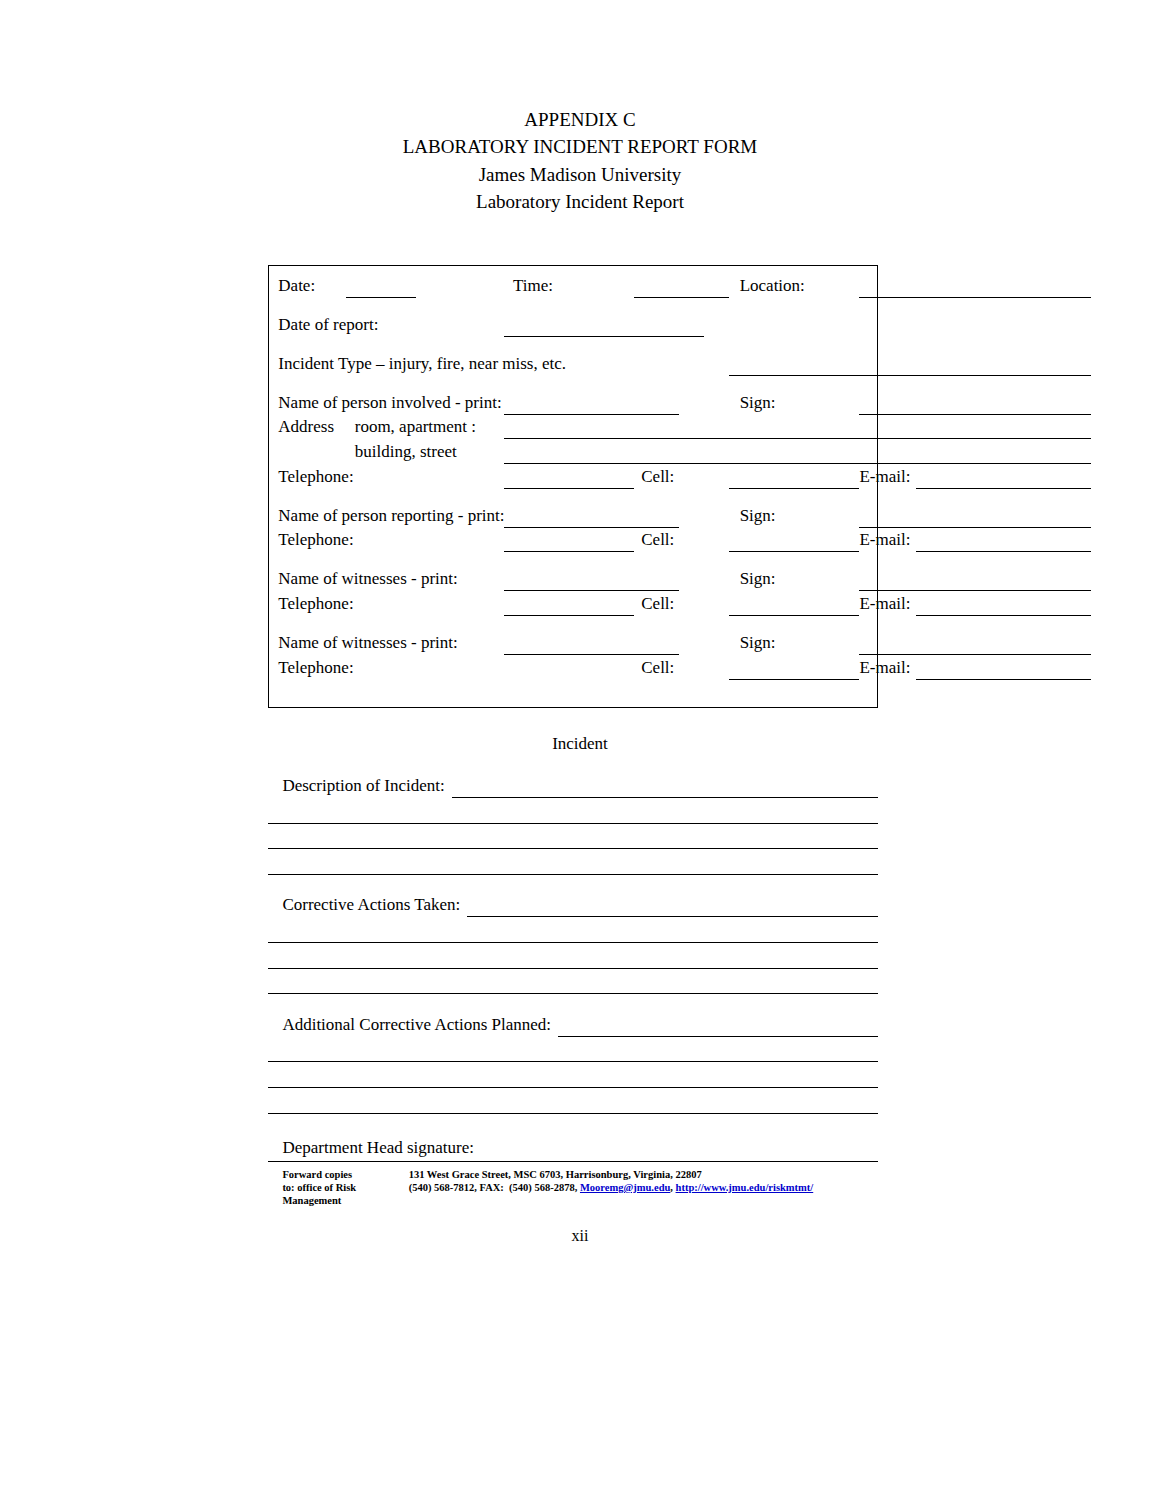APPENDIX C LABORATORY INCIDENT REPORT FORM James Madison University Laboratory Incident Report
| Date: | | Time: | | Location: | |
| Date of report: | | |
| Incident Type – injury, fire, near miss, etc. | |
| Name of person involved - print: | | Sign: | |
| Address | room, apartment : | |
| | building, street | |
| Telephone: | | Cell: | | E-mail: |
| Name of person reporting - print: | | Sign: | |
| Telephone: | | Cell: | | E-mail: |
| Name of witnesses - print: | | Sign: | |
| Telephone: | | Cell: | | E-mail: |
| Name of witnesses - print: | | Sign: | |
| Telephone: | | Cell: | | E-mail: |
Incident
Description of Incident:
Corrective Actions Taken:
Additional Corrective Actions Planned:
Department Head signature:
Forward copies
to: office of Risk
Management
131 West Grace Street, MSC 6703, Harrisonburg, Virginia, 22807
(540) 568-7812, FAX: (540) 568-2878, Mooremg@jmu.edu, http://www.jmu.edu/riskmtmt/
xii